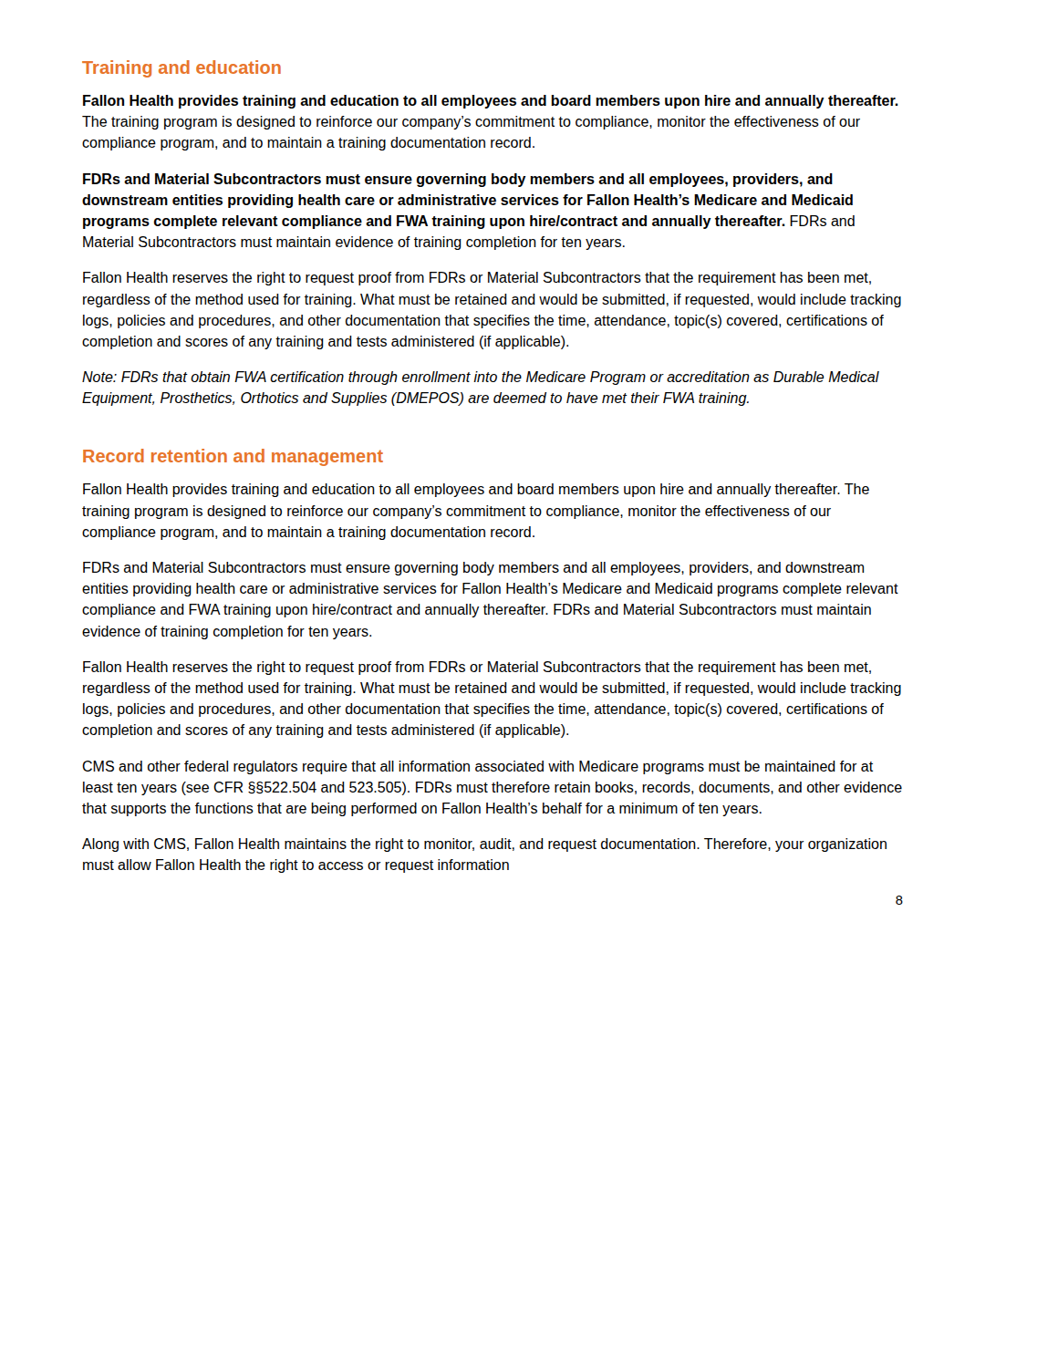Training and education
Fallon Health provides training and education to all employees and board members upon hire and annually thereafter. The training program is designed to reinforce our company’s commitment to compliance, monitor the effectiveness of our compliance program, and to maintain a training documentation record.
FDRs and Material Subcontractors must ensure governing body members and all employees, providers, and downstream entities providing health care or administrative services for Fallon Health’s Medicare and Medicaid programs complete relevant compliance and FWA training upon hire/contract and annually thereafter. FDRs and Material Subcontractors must maintain evidence of training completion for ten years.
Fallon Health reserves the right to request proof from FDRs or Material Subcontractors that the requirement has been met, regardless of the method used for training. What must be retained and would be submitted, if requested, would include tracking logs, policies and procedures, and other documentation that specifies the time, attendance, topic(s) covered, certifications of completion and scores of any training and tests administered (if applicable).
Note: FDRs that obtain FWA certification through enrollment into the Medicare Program or accreditation as Durable Medical Equipment, Prosthetics, Orthotics and Supplies (DMEPOS) are deemed to have met their FWA training.
Record retention and management
Fallon Health provides training and education to all employees and board members upon hire and annually thereafter. The training program is designed to reinforce our company’s commitment to compliance, monitor the effectiveness of our compliance program, and to maintain a training documentation record.
FDRs and Material Subcontractors must ensure governing body members and all employees, providers, and downstream entities providing health care or administrative services for Fallon Health’s Medicare and Medicaid programs complete relevant compliance and FWA training upon hire/contract and annually thereafter. FDRs and Material Subcontractors must maintain evidence of training completion for ten years.
Fallon Health reserves the right to request proof from FDRs or Material Subcontractors that the requirement has been met, regardless of the method used for training. What must be retained and would be submitted, if requested, would include tracking logs, policies and procedures, and other documentation that specifies the time, attendance, topic(s) covered, certifications of completion and scores of any training and tests administered (if applicable).
CMS and other federal regulators require that all information associated with Medicare programs must be maintained for at least ten years (see CFR §§522.504 and 523.505). FDRs must therefore retain books, records, documents, and other evidence that supports the functions that are being performed on Fallon Health’s behalf for a minimum of ten years.
Along with CMS, Fallon Health maintains the right to monitor, audit, and request documentation. Therefore, your organization must allow Fallon Health the right to access or request information
8